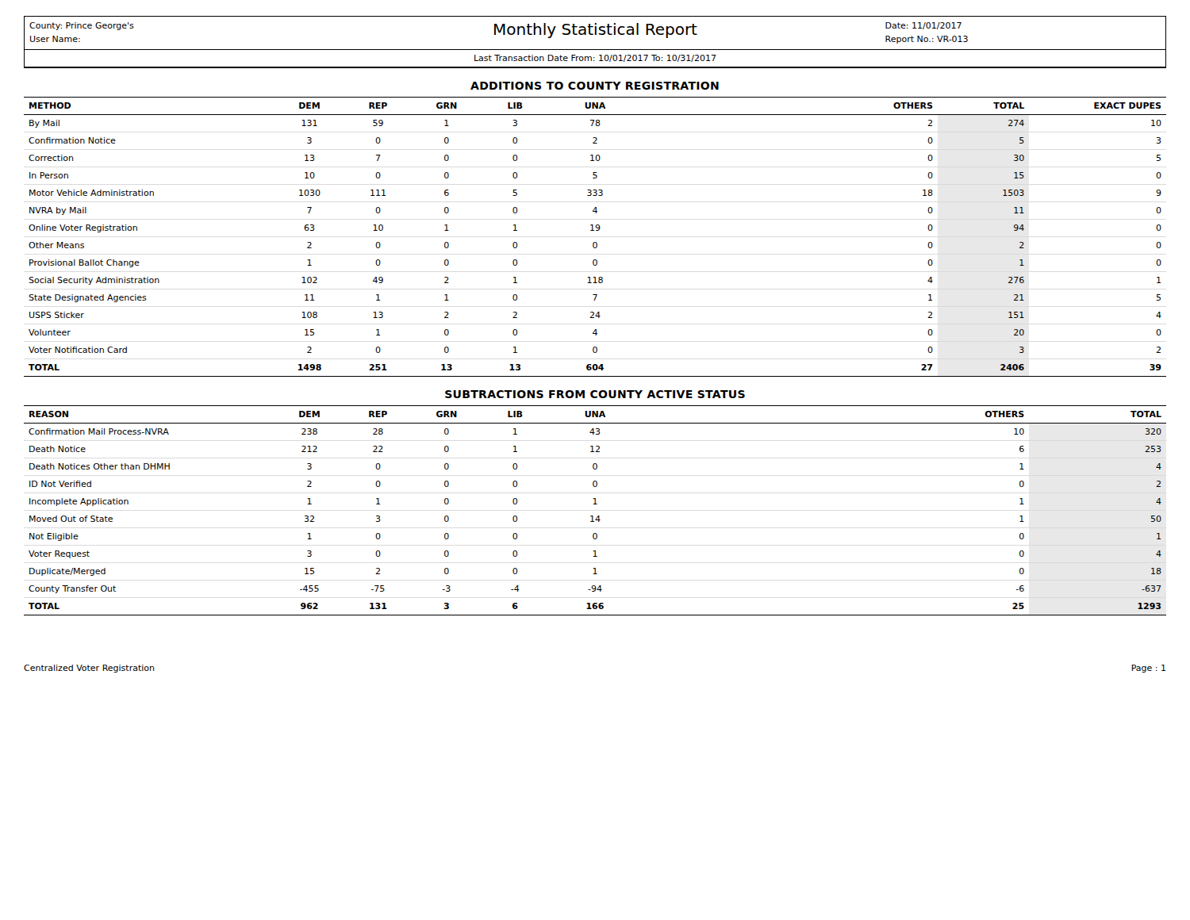| County: Prince George's User Name: | Monthly Statistical Report | Date: 11/01/2017 Report No.: VR-013 |
Last Transaction Date From: 10/01/2017 To: 10/31/2017
ADDITIONS TO COUNTY REGISTRATION
| METHOD | DEM | REP | GRN | LIB | UNA | OTHERS | TOTAL | EXACT DUPES |
| --- | --- | --- | --- | --- | --- | --- | --- | --- |
| By Mail | 131 | 59 | 1 | 3 | 78 | 2 | 274 | 10 |
| Confirmation Notice | 3 | 0 | 0 | 0 | 2 | 0 | 5 | 3 |
| Correction | 13 | 7 | 0 | 0 | 10 | 0 | 30 | 5 |
| In Person | 10 | 0 | 0 | 0 | 5 | 0 | 15 | 0 |
| Motor Vehicle Administration | 1030 | 111 | 6 | 5 | 333 | 18 | 1503 | 9 |
| NVRA by Mail | 7 | 0 | 0 | 0 | 4 | 0 | 11 | 0 |
| Online Voter Registration | 63 | 10 | 1 | 1 | 19 | 0 | 94 | 0 |
| Other Means | 2 | 0 | 0 | 0 | 0 | 0 | 2 | 0 |
| Provisional Ballot Change | 1 | 0 | 0 | 0 | 0 | 0 | 1 | 0 |
| Social Security Administration | 102 | 49 | 2 | 1 | 118 | 4 | 276 | 1 |
| State Designated Agencies | 11 | 1 | 1 | 0 | 7 | 1 | 21 | 5 |
| USPS Sticker | 108 | 13 | 2 | 2 | 24 | 2 | 151 | 4 |
| Volunteer | 15 | 1 | 0 | 0 | 4 | 0 | 20 | 0 |
| Voter Notification Card | 2 | 0 | 0 | 1 | 0 | 0 | 3 | 2 |
| TOTAL | 1498 | 251 | 13 | 13 | 604 | 27 | 2406 | 39 |
SUBTRACTIONS FROM COUNTY ACTIVE STATUS
| REASON | DEM | REP | GRN | LIB | UNA | OTHERS | TOTAL |
| --- | --- | --- | --- | --- | --- | --- | --- |
| Confirmation Mail Process-NVRA | 238 | 28 | 0 | 1 | 43 | 10 | 320 |
| Death Notice | 212 | 22 | 0 | 1 | 12 | 6 | 253 |
| Death Notices Other than DHMH | 3 | 0 | 0 | 0 | 0 | 1 | 4 |
| ID Not Verified | 2 | 0 | 0 | 0 | 0 | 0 | 2 |
| Incomplete Application | 1 | 1 | 0 | 0 | 1 | 1 | 4 |
| Moved Out of State | 32 | 3 | 0 | 0 | 14 | 1 | 50 |
| Not Eligible | 1 | 0 | 0 | 0 | 0 | 0 | 1 |
| Voter Request | 3 | 0 | 0 | 0 | 1 | 0 | 4 |
| Duplicate/Merged | 15 | 2 | 0 | 0 | 1 | 0 | 18 |
| County Transfer Out | -455 | -75 | -3 | -4 | -94 | -6 | -637 |
| TOTAL | 962 | 131 | 3 | 6 | 166 | 25 | 1293 |
Centralized Voter Registration
Page : 1